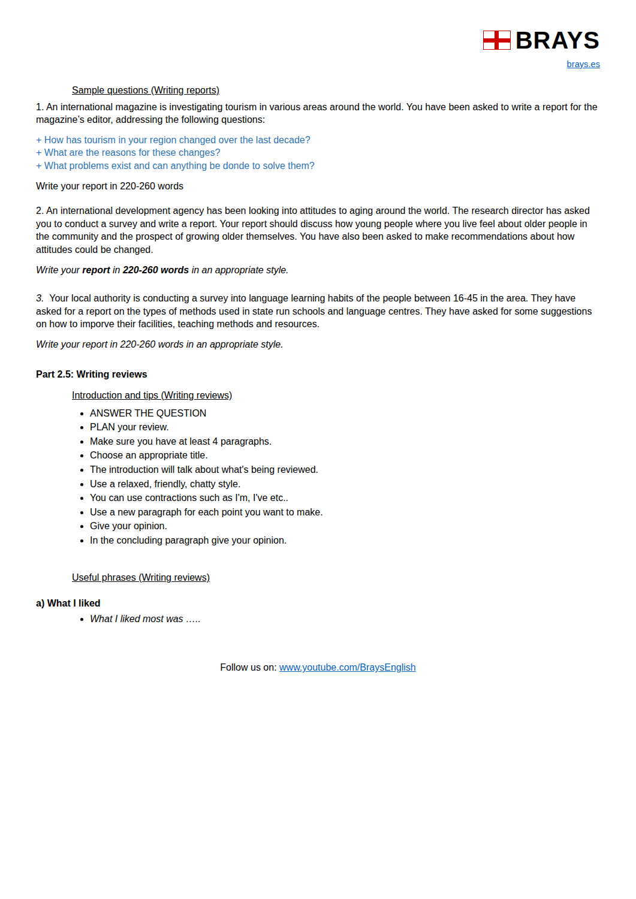BRAYS brays.es
Sample questions (Writing reports)
1. An international magazine is investigating tourism in various areas around the world. You have been asked to write a report for the magazine’s editor, addressing the following questions:
+ How has tourism in your region changed over the last decade? + What are the reasons for these changes? + What problems exist and can anything be donde to solve them?
Write your report in 220-260 words
2. An international development agency has been looking into attitudes to aging around the world. The research director has asked you to conduct a survey and write a report. Your report should discuss how young people where you live feel about older people in the community and the prospect of growing older themselves. You have also been asked to make recommendations about how attitudes could be changed.
Write your report in 220-260 words in an appropriate style.
3. Your local authority is conducting a survey into language learning habits of the people between 16-45 in the area. They have asked for a report on the types of methods used in state run schools and language centres. They have asked for some suggestions on how to imporve their facilities, teaching methods and resources.
Write your report in 220-260 words in an appropriate style.
Part 2.5: Writing reviews
Introduction and tips (Writing reviews)
ANSWER THE QUESTION
PLAN your review.
Make sure you have at least 4 paragraphs.
Choose an appropriate title.
The introduction will talk about what's being reviewed.
Use a relaxed, friendly, chatty style.
You can use contractions such as I'm, I've etc..
Use a new paragraph for each point you want to make.
Give your opinion.
In the concluding paragraph give your opinion.
Useful phrases (Writing reviews)
a) What I liked
What I liked most was …..
Follow us on: www.youtube.com/BraysEnglish